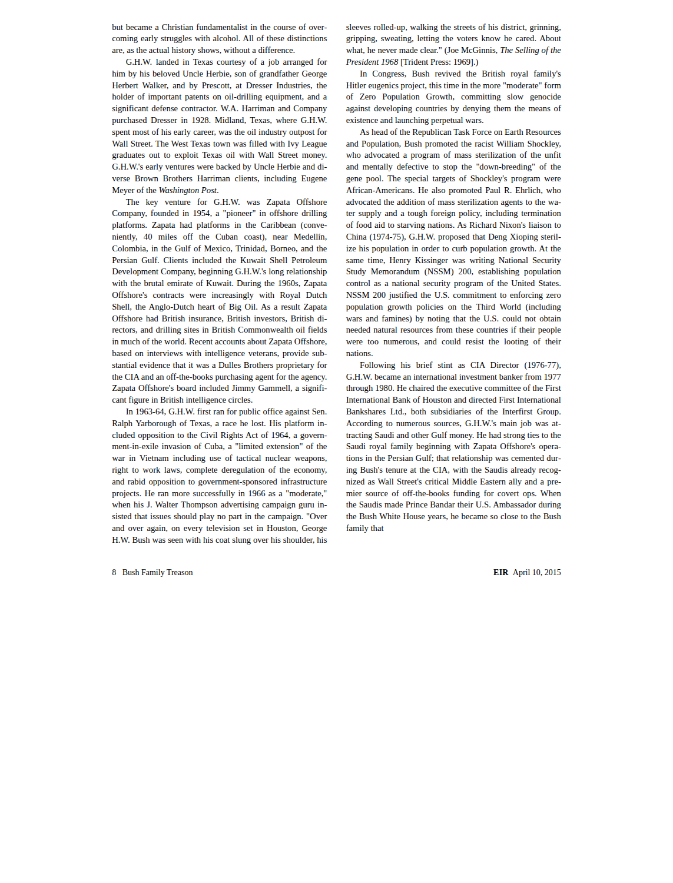but became a Christian fundamentalist in the course of overcoming early struggles with alcohol. All of these distinctions are, as the actual history shows, without a difference.
G.H.W. landed in Texas courtesy of a job arranged for him by his beloved Uncle Herbie, son of grandfather George Herbert Walker, and by Prescott, at Dresser Industries, the holder of important patents on oil-drilling equipment, and a significant defense contractor. W.A. Harriman and Company purchased Dresser in 1928. Midland, Texas, where G.H.W. spent most of his early career, was the oil industry outpost for Wall Street. The West Texas town was filled with Ivy League graduates out to exploit Texas oil with Wall Street money. G.H.W.'s early ventures were backed by Uncle Herbie and diverse Brown Brothers Harriman clients, including Eugene Meyer of the Washington Post.
The key venture for G.H.W. was Zapata Offshore Company, founded in 1954, a "pioneer" in offshore drilling platforms. Zapata had platforms in the Caribbean (conveniently, 40 miles off the Cuban coast), near Medellín, Colombia, in the Gulf of Mexico, Trinidad, Borneo, and the Persian Gulf. Clients included the Kuwait Shell Petroleum Development Company, beginning G.H.W.'s long relationship with the brutal emirate of Kuwait. During the 1960s, Zapata Offshore's contracts were increasingly with Royal Dutch Shell, the Anglo-Dutch heart of Big Oil. As a result Zapata Offshore had British insurance, British investors, British directors, and drilling sites in British Commonwealth oil fields in much of the world. Recent accounts about Zapata Offshore, based on interviews with intelligence veterans, provide substantial evidence that it was a Dulles Brothers proprietary for the CIA and an off-the-books purchasing agent for the agency. Zapata Offshore's board included Jimmy Gammell, a significant figure in British intelligence circles.
In 1963-64, G.H.W. first ran for public office against Sen. Ralph Yarborough of Texas, a race he lost. His platform included opposition to the Civil Rights Act of 1964, a government-in-exile invasion of Cuba, a "limited extension" of the war in Vietnam including use of tactical nuclear weapons, right to work laws, complete deregulation of the economy, and rabid opposition to government-sponsored infrastructure projects. He ran more successfully in 1966 as a "moderate," when his J. Walter Thompson advertising campaign guru insisted that issues should play no part in the campaign. "Over and over again, on every television set in Houston, George H.W. Bush was seen with his coat slung over his shoulder, his sleeves rolled-up, walking the streets of his district, grinning, gripping, sweating, letting the voters know he cared. About what, he never made clear." (Joe McGinnis, The Selling of the President 1968 [Trident Press: 1969].)
In Congress, Bush revived the British royal family's Hitler eugenics project, this time in the more "moderate" form of Zero Population Growth, committing slow genocide against developing countries by denying them the means of existence and launching perpetual wars.
As head of the Republican Task Force on Earth Resources and Population, Bush promoted the racist William Shockley, who advocated a program of mass sterilization of the unfit and mentally defective to stop the "down-breeding" of the gene pool. The special targets of Shockley's program were African-Americans. He also promoted Paul R. Ehrlich, who advocated the addition of mass sterilization agents to the water supply and a tough foreign policy, including termination of food aid to starving nations. As Richard Nixon's liaison to China (1974-75), G.H.W. proposed that Deng Xioping sterilize his population in order to curb population growth. At the same time, Henry Kissinger was writing National Security Study Memorandum (NSSM) 200, establishing population control as a national security program of the United States. NSSM 200 justified the U.S. commitment to enforcing zero population growth policies on the Third World (including wars and famines) by noting that the U.S. could not obtain needed natural resources from these countries if their people were too numerous, and could resist the looting of their nations.
Following his brief stint as CIA Director (1976-77), G.H.W. became an international investment banker from 1977 through 1980. He chaired the executive committee of the First International Bank of Houston and directed First International Bankshares Ltd., both subsidiaries of the Interfirst Group. According to numerous sources, G.H.W.'s main job was attracting Saudi and other Gulf money. He had strong ties to the Saudi royal family beginning with Zapata Offshore's operations in the Persian Gulf; that relationship was cemented during Bush's tenure at the CIA, with the Saudis already recognized as Wall Street's critical Middle Eastern ally and a premier source of off-the-books funding for covert ops. When the Saudis made Prince Bandar their U.S. Ambassador during the Bush White House years, he became so close to the Bush family that
8 Bush Family Treason EIR April 10, 2015